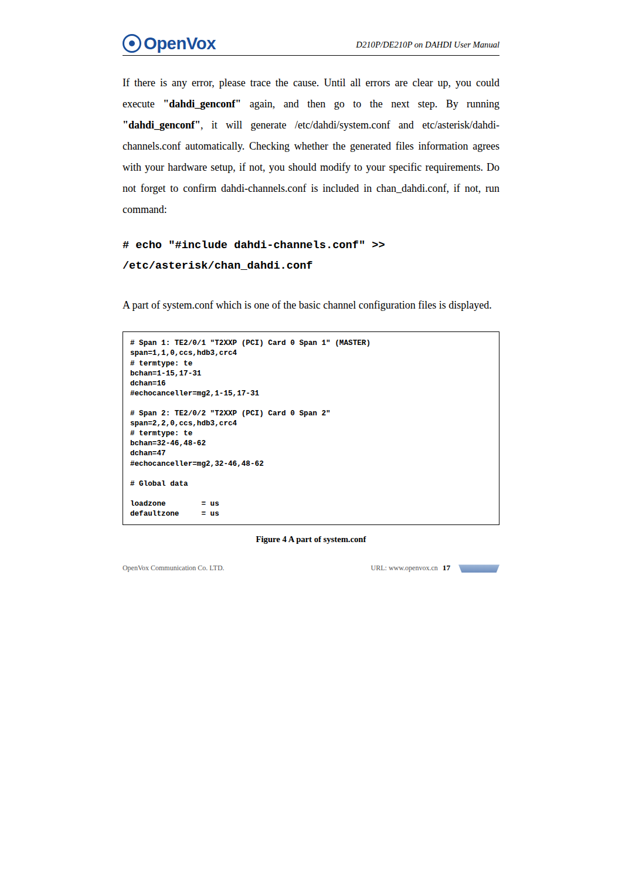Open Vox
D210P/DE210P on DAHDI User Manual
If there is any error, please trace the cause. Until all errors are clear up, you could execute "dahdi_genconf" again, and then go to the next step. By running "dahdi_genconf", it will generate /etc/dahdi/system.conf and etc/asterisk/dahdi-channels.conf automatically. Checking whether the generated files information agrees with your hardware setup, if not, you should modify to your specific requirements. Do not forget to confirm dahdi-channels.conf is included in chan_dahdi.conf, if not, run command:
# echo "#include dahdi-channels.conf" >>
/etc/asterisk/chan_dahdi.conf
A part of system.conf which is one of the basic channel configuration files is displayed.
# Span 1: TE2/0/1 "T2XXP (PCI) Card 0 Span 1" (MASTER) span=1,1,0,ccs,hdb3,crc4 # termtype: te bchan=1-15,17-31 dchan=16 #echocanceller=mg2,1-15,17-31 # Span 2: TE2/0/2 "T2XXP (PCI) Card 0 Span 2" span=2,2,0,ccs,hdb3,crc4 # termtype: te bchan=32-46,48-62 dchan=47 #echocanceller=mg2,32-46,48-62 # Global data loadzone = us defaultzone = us
Figure 4 A part of system.conf
OpenVox Communication Co. LTD.
URL: www.openvox.cn 17